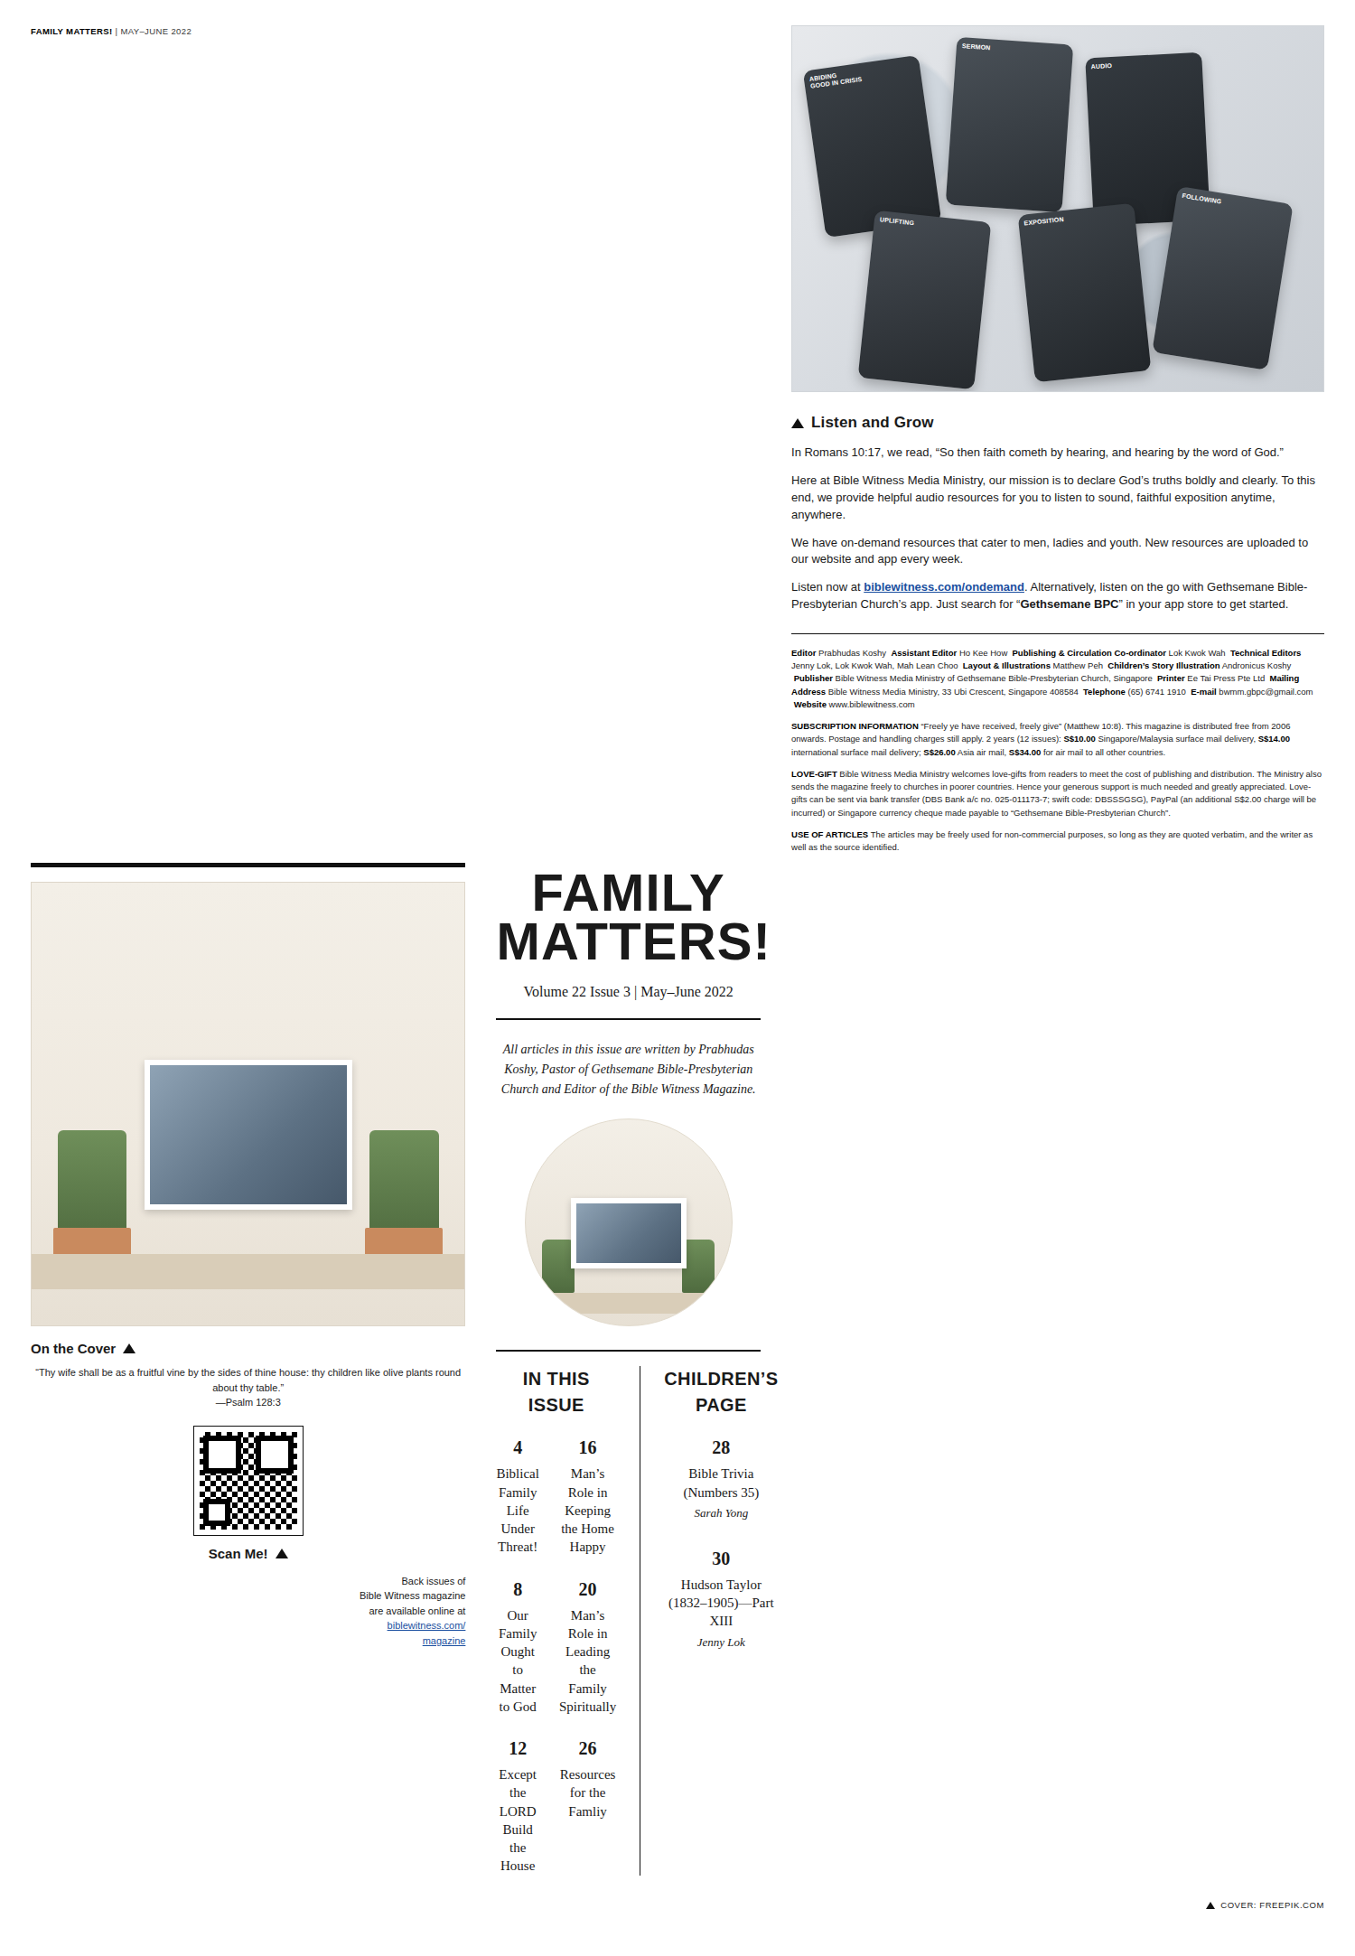FAMILY MATTERS! | MAY–JUNE 2022
Abiding Good in Crisis
Sermon
Audio
Uplifting
Exposition
Following
Listen and Grow
In Romans 10:17, we read, “So then faith cometh by hearing, and hearing by the word of God.”
Here at Bible Witness Media Ministry, our mission is to declare God’s truths boldly and clearly. To this end, we provide helpful audio resources for you to listen to sound, faithful exposition anytime, anywhere.
We have on-demand resources that cater to men, ladies and youth. New resources are uploaded to our website and app every week.
Listen now at biblewitness.com/ondemand. Alternatively, listen on the go with Gethsemane Bible-Presbyterian Church’s app. Just search for “Gethsemane BPC” in your app store to get started.
Editor Prabhudas Koshy Assistant Editor Ho Kee How Publishing & Circulation Co-ordinator Lok Kwok Wah Technical Editors Jenny Lok, Lok Kwok Wah, Mah Lean Choo Layout & Illustrations Matthew Peh Children’s Story Illustration Andronicus Koshy Publisher Bible Witness Media Ministry of Gethsemane Bible-Presbyterian Church, Singapore Printer Ee Tai Press Pte Ltd Mailing Address Bible Witness Media Ministry, 33 Ubi Crescent, Singapore 408584 Telephone (65) 6741 1910 E-mail bwmm.gbpc@gmail.com Website www.biblewitness.com
SUBSCRIPTION INFORMATION “Freely ye have received, freely give” (Matthew 10:8). This magazine is distributed free from 2006 onwards. Postage and handling charges still apply. 2 years (12 issues): S$10.00 Singapore/Malaysia surface mail delivery, S$14.00 international surface mail delivery; S$26.00 Asia air mail, S$34.00 for air mail to all other countries.
LOVE-GIFT Bible Witness Media Ministry welcomes love-gifts from readers to meet the cost of publishing and distribution. The Ministry also sends the magazine freely to churches in poorer countries. Hence your generous support is much needed and greatly appreciated. Love-gifts can be sent via bank transfer (DBS Bank a/c no. 025-011173-7; swift code: DBSSSGSG), PayPal (an additional S$2.00 charge will be incurred) or Singapore currency cheque made payable to “Gethsemane Bible-Presbyterian Church”.
USE OF ARTICLES The articles may be freely used for non-commercial purposes, so long as they are quoted verbatim, and the writer as well as the source identified.
On the Cover
“Thy wife shall be as a fruitful vine by the sides of thine house: thy children like olive plants round about thy table.”
—Psalm 128:3
Scan Me!
Back issues of
Bible Witness magazine
are available online at
biblewitness.com/
magazine
FAMILY
MATTERS!
Volume 22 Issue 3 | May–June 2022
All articles in this issue are written by Prabhudas Koshy, Pastor of Gethsemane Bible-Presbyterian Church and Editor of the Bible Witness Magazine.
IN THIS ISSUE
4 Biblical Family Life Under Threat!
16 Man’s Role in Keeping the Home Happy
8 Our Family Ought to Matter to God
20 Man’s Role in Leading the Family Spiritually
12 Except the LORD Build the House
26 Resources for the Famliy
CHILDREN’S PAGE
28 Bible Trivia
(Numbers 35) Sarah Yong
30 Hudson Taylor
(1832–1905)—Part XIII Jenny Lok
COVER: FREEPIK.COM